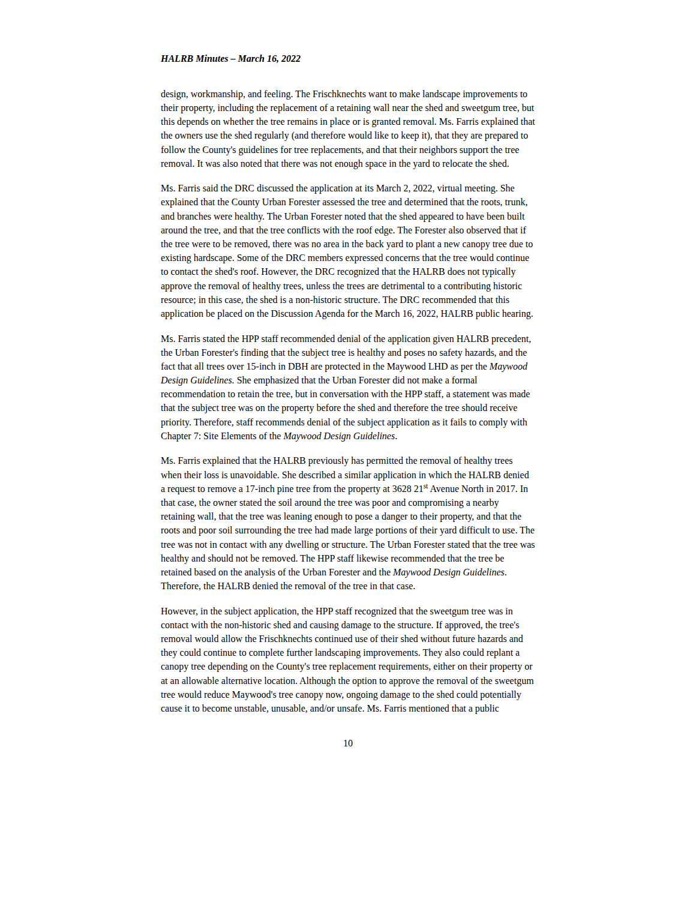HALRB Minutes – March 16, 2022
design, workmanship, and feeling. The Frischknechts want to make landscape improvements to their property, including the replacement of a retaining wall near the shed and sweetgum tree, but this depends on whether the tree remains in place or is granted removal. Ms. Farris explained that the owners use the shed regularly (and therefore would like to keep it), that they are prepared to follow the County's guidelines for tree replacements, and that their neighbors support the tree removal. It was also noted that there was not enough space in the yard to relocate the shed.
Ms. Farris said the DRC discussed the application at its March 2, 2022, virtual meeting. She explained that the County Urban Forester assessed the tree and determined that the roots, trunk, and branches were healthy. The Urban Forester noted that the shed appeared to have been built around the tree, and that the tree conflicts with the roof edge. The Forester also observed that if the tree were to be removed, there was no area in the back yard to plant a new canopy tree due to existing hardscape. Some of the DRC members expressed concerns that the tree would continue to contact the shed's roof. However, the DRC recognized that the HALRB does not typically approve the removal of healthy trees, unless the trees are detrimental to a contributing historic resource; in this case, the shed is a non-historic structure. The DRC recommended that this application be placed on the Discussion Agenda for the March 16, 2022, HALRB public hearing.
Ms. Farris stated the HPP staff recommended denial of the application given HALRB precedent, the Urban Forester's finding that the subject tree is healthy and poses no safety hazards, and the fact that all trees over 15-inch in DBH are protected in the Maywood LHD as per the Maywood Design Guidelines. She emphasized that the Urban Forester did not make a formal recommendation to retain the tree, but in conversation with the HPP staff, a statement was made that the subject tree was on the property before the shed and therefore the tree should receive priority. Therefore, staff recommends denial of the subject application as it fails to comply with Chapter 7: Site Elements of the Maywood Design Guidelines.
Ms. Farris explained that the HALRB previously has permitted the removal of healthy trees when their loss is unavoidable. She described a similar application in which the HALRB denied a request to remove a 17-inch pine tree from the property at 3628 21st Avenue North in 2017. In that case, the owner stated the soil around the tree was poor and compromising a nearby retaining wall, that the tree was leaning enough to pose a danger to their property, and that the roots and poor soil surrounding the tree had made large portions of their yard difficult to use. The tree was not in contact with any dwelling or structure. The Urban Forester stated that the tree was healthy and should not be removed. The HPP staff likewise recommended that the tree be retained based on the analysis of the Urban Forester and the Maywood Design Guidelines. Therefore, the HALRB denied the removal of the tree in that case.
However, in the subject application, the HPP staff recognized that the sweetgum tree was in contact with the non-historic shed and causing damage to the structure. If approved, the tree's removal would allow the Frischknechts continued use of their shed without future hazards and they could continue to complete further landscaping improvements. They also could replant a canopy tree depending on the County's tree replacement requirements, either on their property or at an allowable alternative location. Although the option to approve the removal of the sweetgum tree would reduce Maywood's tree canopy now, ongoing damage to the shed could potentially cause it to become unstable, unusable, and/or unsafe. Ms. Farris mentioned that a public
10